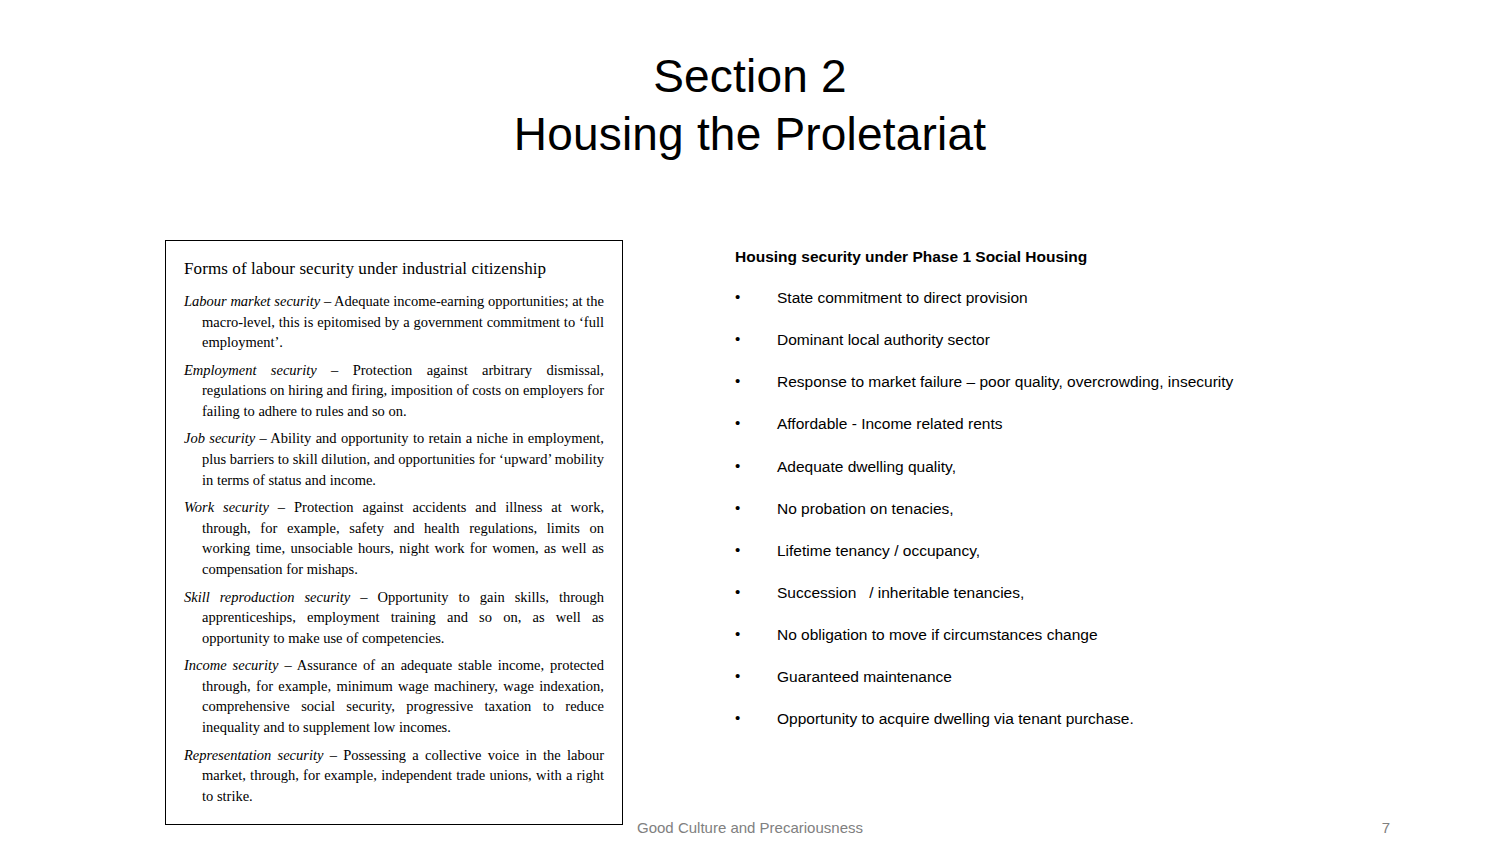Section 2Housing the Proletariat
Forms of labour security under industrial citizenship
Labour market security – Adequate income-earning opportunities; at the macro-level, this is epitomised by a government commitment to ‘full employment’.
Employment security – Protection against arbitrary dismissal, regulations on hiring and firing, imposition of costs on employers for failing to adhere to rules and so on.
Job security – Ability and opportunity to retain a niche in employment, plus barriers to skill dilution, and opportunities for ‘upward’ mobility in terms of status and income.
Work security – Protection against accidents and illness at work, through, for example, safety and health regulations, limits on working time, unsociable hours, night work for women, as well as compensation for mishaps.
Skill reproduction security – Opportunity to gain skills, through apprenticeships, employment training and so on, as well as opportunity to make use of competencies.
Income security – Assurance of an adequate stable income, protected through, for example, minimum wage machinery, wage indexation, comprehensive social security, progressive taxation to reduce inequality and to supplement low incomes.
Representation security – Possessing a collective voice in the labour market, through, for example, independent trade unions, with a right to strike.
Housing security under Phase 1 Social Housing
State commitment to direct provision
Dominant local authority sector
Response to market failure – poor quality, overcrowding, insecurity
Affordable - Income related rents
Adequate dwelling quality,
No probation on tenacies,
Lifetime tenancy / occupancy,
Succession / inheritable tenancies,
No obligation to move if circumstances change
Guaranteed maintenance
Opportunity to acquire dwelling via tenant purchase.
Good Culture and Precariousness 7